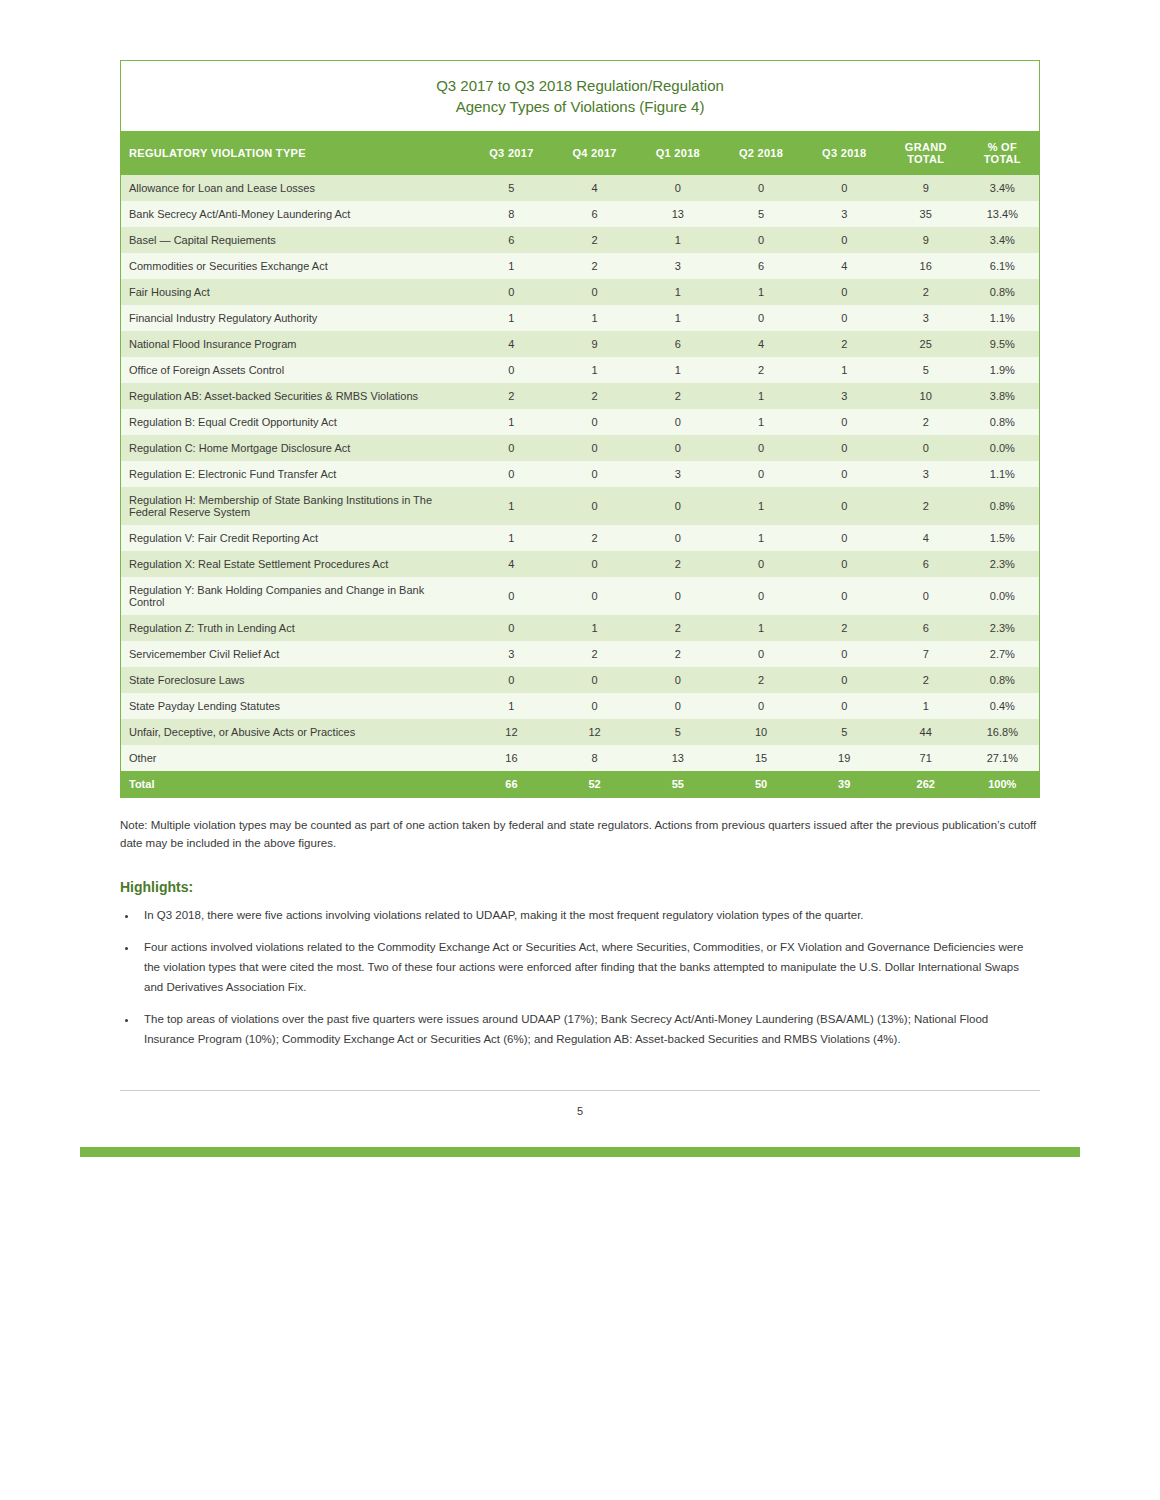Q3 2017 to Q3 2018 Regulation/Regulation Agency Types of Violations (Figure 4)
| REGULATORY VIOLATION TYPE | Q3 2017 | Q4 2017 | Q1 2018 | Q2 2018 | Q3 2018 | GRAND TOTAL | % OF TOTAL |
| --- | --- | --- | --- | --- | --- | --- | --- |
| Allowance for Loan and Lease Losses | 5 | 4 | 0 | 0 | 0 | 9 | 3.4% |
| Bank Secrecy Act/Anti-Money Laundering Act | 8 | 6 | 13 | 5 | 3 | 35 | 13.4% |
| Basel — Capital Requiements | 6 | 2 | 1 | 0 | 0 | 9 | 3.4% |
| Commodities or Securities Exchange Act | 1 | 2 | 3 | 6 | 4 | 16 | 6.1% |
| Fair Housing Act | 0 | 0 | 1 | 1 | 0 | 2 | 0.8% |
| Financial Industry Regulatory Authority | 1 | 1 | 1 | 0 | 0 | 3 | 1.1% |
| National Flood Insurance Program | 4 | 9 | 6 | 4 | 2 | 25 | 9.5% |
| Office of Foreign Assets Control | 0 | 1 | 1 | 2 | 1 | 5 | 1.9% |
| Regulation AB: Asset-backed Securities & RMBS Violations | 2 | 2 | 2 | 1 | 3 | 10 | 3.8% |
| Regulation B: Equal Credit Opportunity Act | 1 | 0 | 0 | 1 | 0 | 2 | 0.8% |
| Regulation C: Home Mortgage Disclosure Act | 0 | 0 | 0 | 0 | 0 | 0 | 0.0% |
| Regulation E: Electronic Fund Transfer Act | 0 | 0 | 3 | 0 | 0 | 3 | 1.1% |
| Regulation H: Membership of State Banking Institutions in The Federal Reserve System | 1 | 0 | 0 | 1 | 0 | 2 | 0.8% |
| Regulation V: Fair Credit Reporting Act | 1 | 2 | 0 | 1 | 0 | 4 | 1.5% |
| Regulation X: Real Estate Settlement Procedures Act | 4 | 0 | 2 | 0 | 0 | 6 | 2.3% |
| Regulation Y: Bank Holding Companies and Change in Bank Control | 0 | 0 | 0 | 0 | 0 | 0 | 0.0% |
| Regulation Z: Truth in Lending Act | 0 | 1 | 2 | 1 | 2 | 6 | 2.3% |
| Servicemember Civil Relief Act | 3 | 2 | 2 | 0 | 0 | 7 | 2.7% |
| State Foreclosure Laws | 0 | 0 | 0 | 2 | 0 | 2 | 0.8% |
| State Payday Lending Statutes | 1 | 0 | 0 | 0 | 0 | 1 | 0.4% |
| Unfair, Deceptive, or Abusive Acts or Practices | 12 | 12 | 5 | 10 | 5 | 44 | 16.8% |
| Other | 16 | 8 | 13 | 15 | 19 | 71 | 27.1% |
| Total | 66 | 52 | 55 | 50 | 39 | 262 | 100% |
Note: Multiple violation types may be counted as part of one action taken by federal and state regulators. Actions from previous quarters issued after the previous publication’s cutoff date may be included in the above figures.
Highlights:
In Q3 2018, there were five actions involving violations related to UDAAP, making it the most frequent regulatory violation types of the quarter.
Four actions involved violations related to the Commodity Exchange Act or Securities Act, where Securities, Commodities, or FX Violation and Governance Deficiencies were the violation types that were cited the most. Two of these four actions were enforced after finding that the banks attempted to manipulate the U.S. Dollar International Swaps and Derivatives Association Fix.
The top areas of violations over the past five quarters were issues around UDAAP (17%); Bank Secrecy Act/Anti-Money Laundering (BSA/AML) (13%); National Flood Insurance Program (10%); Commodity Exchange Act or Securities Act (6%); and Regulation AB: Asset-backed Securities and RMBS Violations (4%).
5